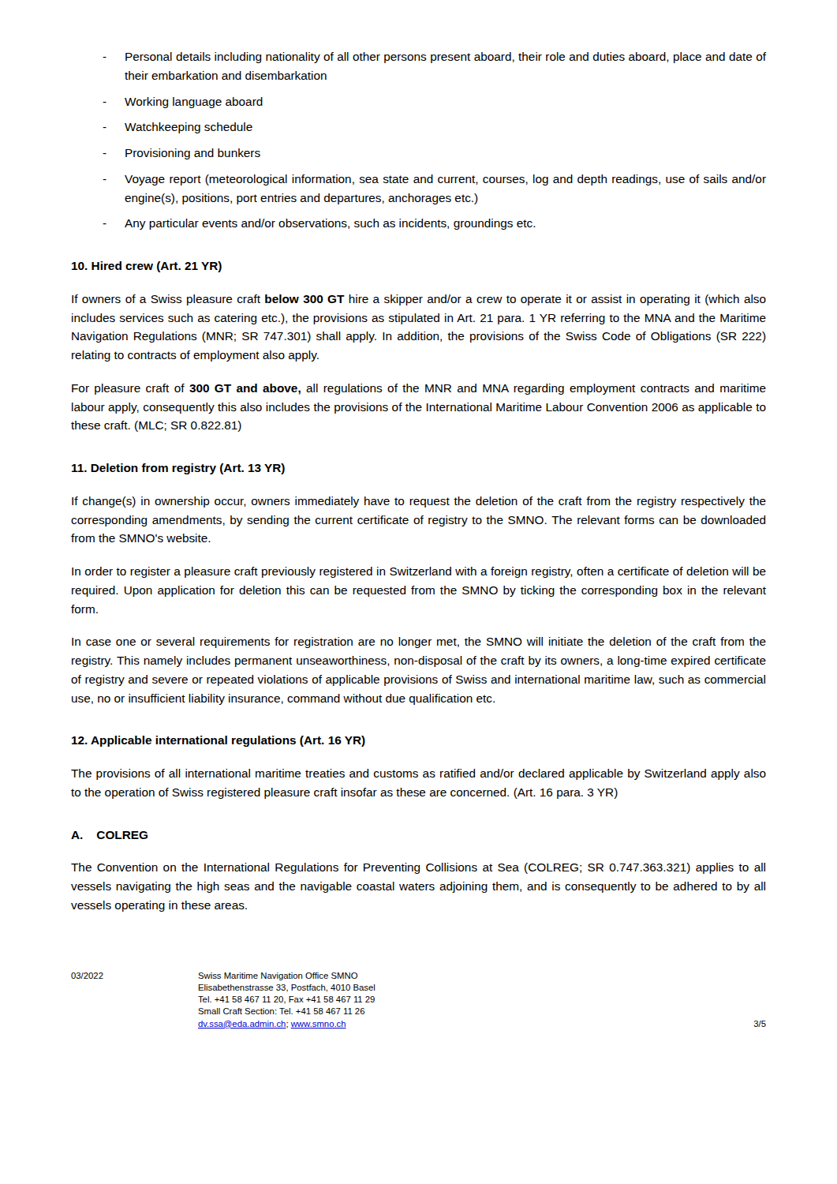Personal details including nationality of all other persons present aboard, their role and duties aboard, place and date of their embarkation and disembarkation
Working language aboard
Watchkeeping schedule
Provisioning and bunkers
Voyage report (meteorological information, sea state and current, courses, log and depth readings, use of sails and/or engine(s), positions, port entries and departures, anchorages etc.)
Any particular events and/or observations, such as incidents, groundings etc.
10. Hired crew (Art. 21 YR)
If owners of a Swiss pleasure craft below 300 GT hire a skipper and/or a crew to operate it or assist in operating it (which also includes services such as catering etc.), the provisions as stipulated in Art. 21 para. 1 YR referring to the MNA and the Maritime Navigation Regulations (MNR; SR 747.301) shall apply. In addition, the provisions of the Swiss Code of Obligations (SR 222) relating to contracts of employment also apply.
For pleasure craft of 300 GT and above, all regulations of the MNR and MNA regarding employment contracts and maritime labour apply, consequently this also includes the provisions of the International Maritime Labour Convention 2006 as applicable to these craft. (MLC; SR 0.822.81)
11. Deletion from registry (Art. 13 YR)
If change(s) in ownership occur, owners immediately have to request the deletion of the craft from the registry respectively the corresponding amendments, by sending the current certificate of registry to the SMNO. The relevant forms can be downloaded from the SMNO's website.
In order to register a pleasure craft previously registered in Switzerland with a foreign registry, often a certificate of deletion will be required. Upon application for deletion this can be requested from the SMNO by ticking the corresponding box in the relevant form.
In case one or several requirements for registration are no longer met, the SMNO will initiate the deletion of the craft from the registry. This namely includes permanent unseaworthiness, non-disposal of the craft by its owners, a long-time expired certificate of registry and severe or repeated violations of applicable provisions of Swiss and international maritime law, such as commercial use, no or insufficient liability insurance, command without due qualification etc.
12. Applicable international regulations (Art. 16 YR)
The provisions of all international maritime treaties and customs as ratified and/or declared applicable by Switzerland apply also to the operation of Swiss registered pleasure craft insofar as these are concerned. (Art. 16 para. 3 YR)
A. COLREG
The Convention on the International Regulations for Preventing Collisions at Sea (COLREG; SR 0.747.363.321) applies to all vessels navigating the high seas and the navigable coastal waters adjoining them, and is consequently to be adhered to by all vessels operating in these areas.
03/2022
Swiss Maritime Navigation Office SMNO
Elisabethenstrasse 33, Postfach, 4010 Basel
Tel. +41 58 467 11 20, Fax +41 58 467 11 29
Small Craft Section: Tel. +41 58 467 11 26
dv.ssa@eda.admin.ch; www.smno.ch
3/5